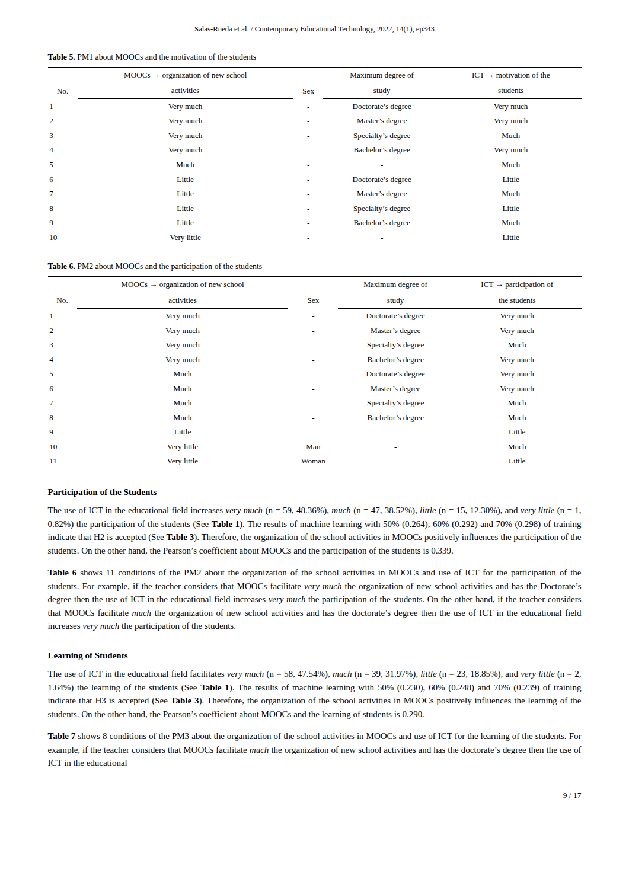Salas-Rueda et al. / Contemporary Educational Technology, 2022, 14(1), ep343
Table 5. PM1 about MOOCs and the motivation of the students
| No. | MOOCs → organization of new school | Sex | Maximum degree of | ICT → motivation of the |
| --- | --- | --- | --- | --- |
| activities | study | students |
| 1 | Very much | - | Doctorate’s degree | Very much |
| 2 | Very much | - | Master’s degree | Very much |
| 3 | Very much | - | Specialty’s degree | Much |
| 4 | Very much | - | Bachelor’s degree | Very much |
| 5 | Much | - | - | Much |
| 6 | Little | - | Doctorate’s degree | Little |
| 7 | Little | - | Master’s degree | Much |
| 8 | Little | - | Specialty’s degree | Little |
| 9 | Little | - | Bachelor’s degree | Much |
| 10 | Very little | - | - | Little |
Table 6. PM2 about MOOCs and the participation of the students
| No. | MOOCs → organization of new school | Sex | Maximum degree of | ICT → participation of |
| --- | --- | --- | --- | --- |
| activities | study | the students |
| 1 | Very much | - | Doctorate’s degree | Very much |
| 2 | Very much | - | Master’s degree | Very much |
| 3 | Very much | - | Specialty’s degree | Much |
| 4 | Very much | - | Bachelor’s degree | Very much |
| 5 | Much | - | Doctorate’s degree | Very much |
| 6 | Much | - | Master’s degree | Very much |
| 7 | Much | - | Specialty’s degree | Much |
| 8 | Much | - | Bachelor’s degree | Much |
| 9 | Little | - | - | Little |
| 10 | Very little | Man | - | Much |
| 11 | Very little | Woman | - | Little |
Participation of the Students
The use of ICT in the educational field increases very much (n = 59, 48.36%), much (n = 47, 38.52%), little (n = 15, 12.30%), and very little (n = 1, 0.82%) the participation of the students (See Table 1). The results of machine learning with 50% (0.264), 60% (0.292) and 70% (0.298) of training indicate that H2 is accepted (See Table 3). Therefore, the organization of the school activities in MOOCs positively influences the participation of the students. On the other hand, the Pearson’s coefficient about MOOCs and the participation of the students is 0.339.
Table 6 shows 11 conditions of the PM2 about the organization of the school activities in MOOCs and use of ICT for the participation of the students. For example, if the teacher considers that MOOCs facilitate very much the organization of new school activities and has the Doctorate’s degree then the use of ICT in the educational field increases very much the participation of the students. On the other hand, if the teacher considers that MOOCs facilitate much the organization of new school activities and has the doctorate’s degree then the use of ICT in the educational field increases very much the participation of the students.
Learning of Students
The use of ICT in the educational field facilitates very much (n = 58, 47.54%), much (n = 39, 31.97%), little (n = 23, 18.85%), and very little (n = 2, 1.64%) the learning of the students (See Table 1). The results of machine learning with 50% (0.230), 60% (0.248) and 70% (0.239) of training indicate that H3 is accepted (See Table 3). Therefore, the organization of the school activities in MOOCs positively influences the learning of the students. On the other hand, the Pearson’s coefficient about MOOCs and the learning of students is 0.290.
Table 7 shows 8 conditions of the PM3 about the organization of the school activities in MOOCs and use of ICT for the learning of the students. For example, if the teacher considers that MOOCs facilitate much the organization of new school activities and has the doctorate’s degree then the use of ICT in the educational
9 / 17